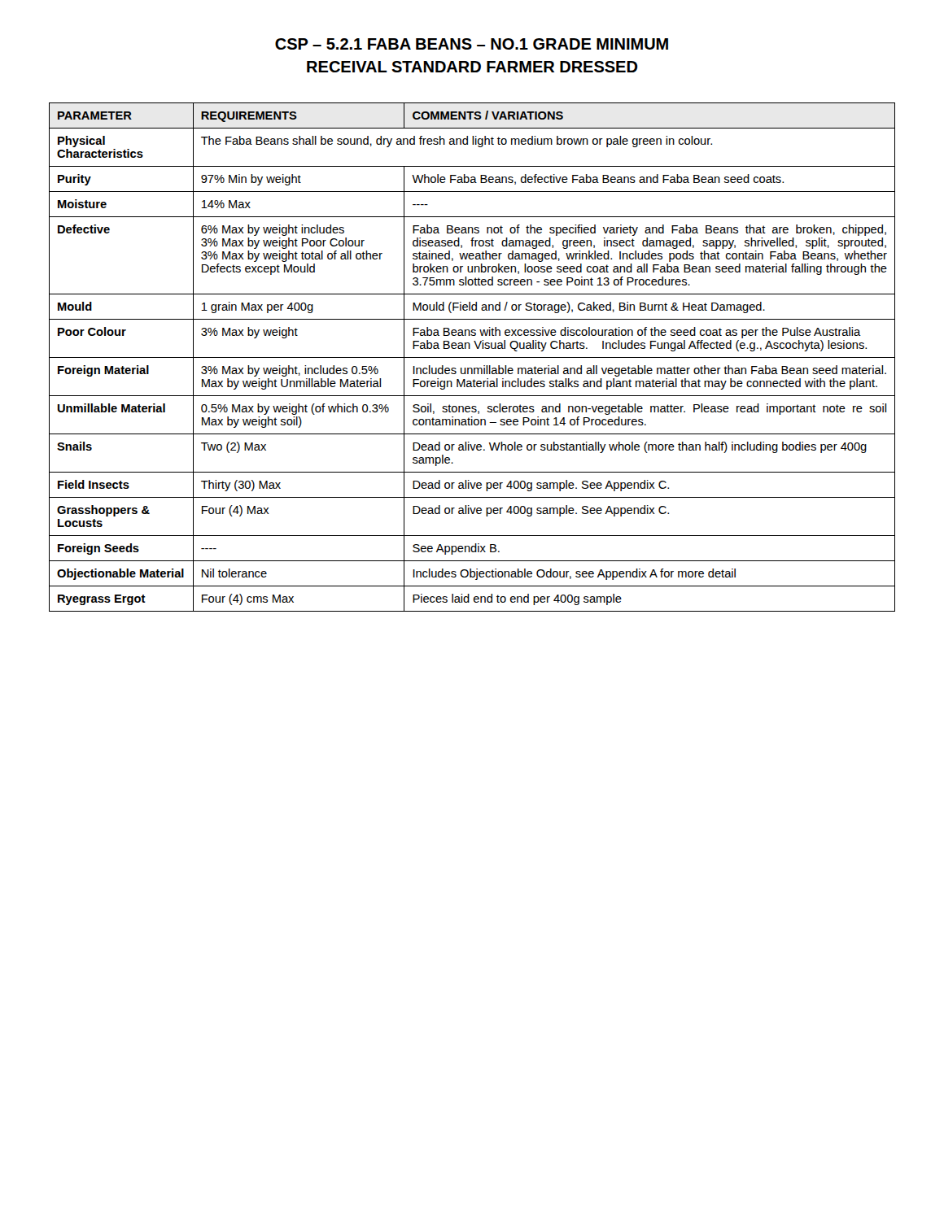CSP – 5.2.1 FABA BEANS – NO.1 GRADE MINIMUM
RECEIVAL STANDARD FARMER DRESSED
| PARAMETER | REQUIREMENTS | COMMENTS / VARIATIONS |
| --- | --- | --- |
| Physical Characteristics | The Faba Beans shall be sound, dry and fresh and light to medium brown or pale green in colour. |
| Purity | 97% Min by weight | Whole Faba Beans, defective Faba Beans and Faba Bean seed coats. |
| Moisture | 14% Max | ---- |
| Defective | 6% Max by weight includes 3% Max by weight Poor Colour 3% Max by weight total of all other Defects except Mould | Faba Beans not of the specified variety and Faba Beans that are broken, chipped, diseased, frost damaged, green, insect damaged, sappy, shrivelled, split, sprouted, stained, weather damaged, wrinkled. Includes pods that contain Faba Beans, whether broken or unbroken, loose seed coat and all Faba Bean seed material falling through the 3.75mm slotted screen - see Point 13 of Procedures. |
| Mould | 1 grain Max per 400g | Mould (Field and / or Storage), Caked, Bin Burnt & Heat Damaged. |
| Poor Colour | 3% Max by weight | Faba Beans with excessive discolouration of the seed coat as per the Pulse Australia Faba Bean Visual Quality Charts. Includes Fungal Affected (e.g., Ascochyta) lesions. |
| Foreign Material | 3% Max by weight, includes 0.5% Max by weight Unmillable Material | Includes unmillable material and all vegetable matter other than Faba Bean seed material. Foreign Material includes stalks and plant material that may be connected with the plant. |
| Unmillable Material | 0.5% Max by weight (of which 0.3% Max by weight soil) | Soil, stones, sclerotes and non-vegetable matter. Please read important note re soil contamination – see Point 14 of Procedures. |
| Snails | Two (2) Max | Dead or alive. Whole or substantially whole (more than half) including bodies per 400g sample. |
| Field Insects | Thirty (30) Max | Dead or alive per 400g sample. See Appendix C. |
| Grasshoppers & Locusts | Four (4) Max | Dead or alive per 400g sample. See Appendix C. |
| Foreign Seeds | ---- | See Appendix B. |
| Objectionable Material | Nil tolerance | Includes Objectionable Odour, see Appendix A for more detail |
| Ryegrass Ergot | Four (4) cms Max | Pieces laid end to end per 400g sample |